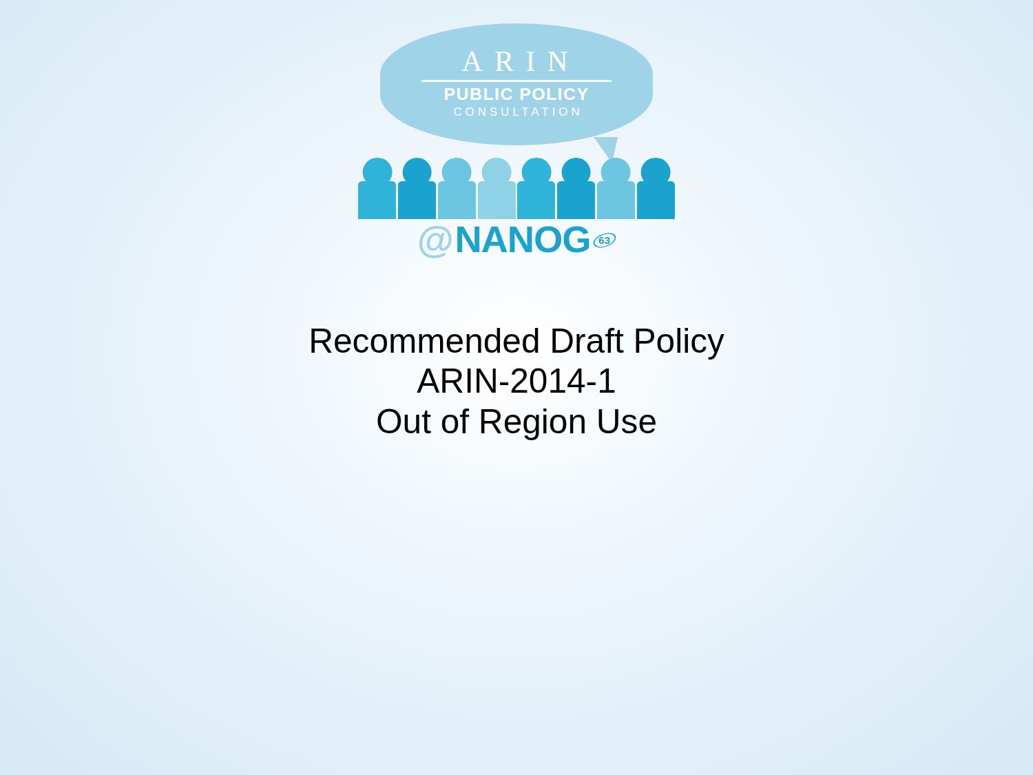ARIN
PUBLIC POLICY
CONSULTATION
@NANOG 63
Recommended Draft Policy ARIN-2014-1 Out of Region Use